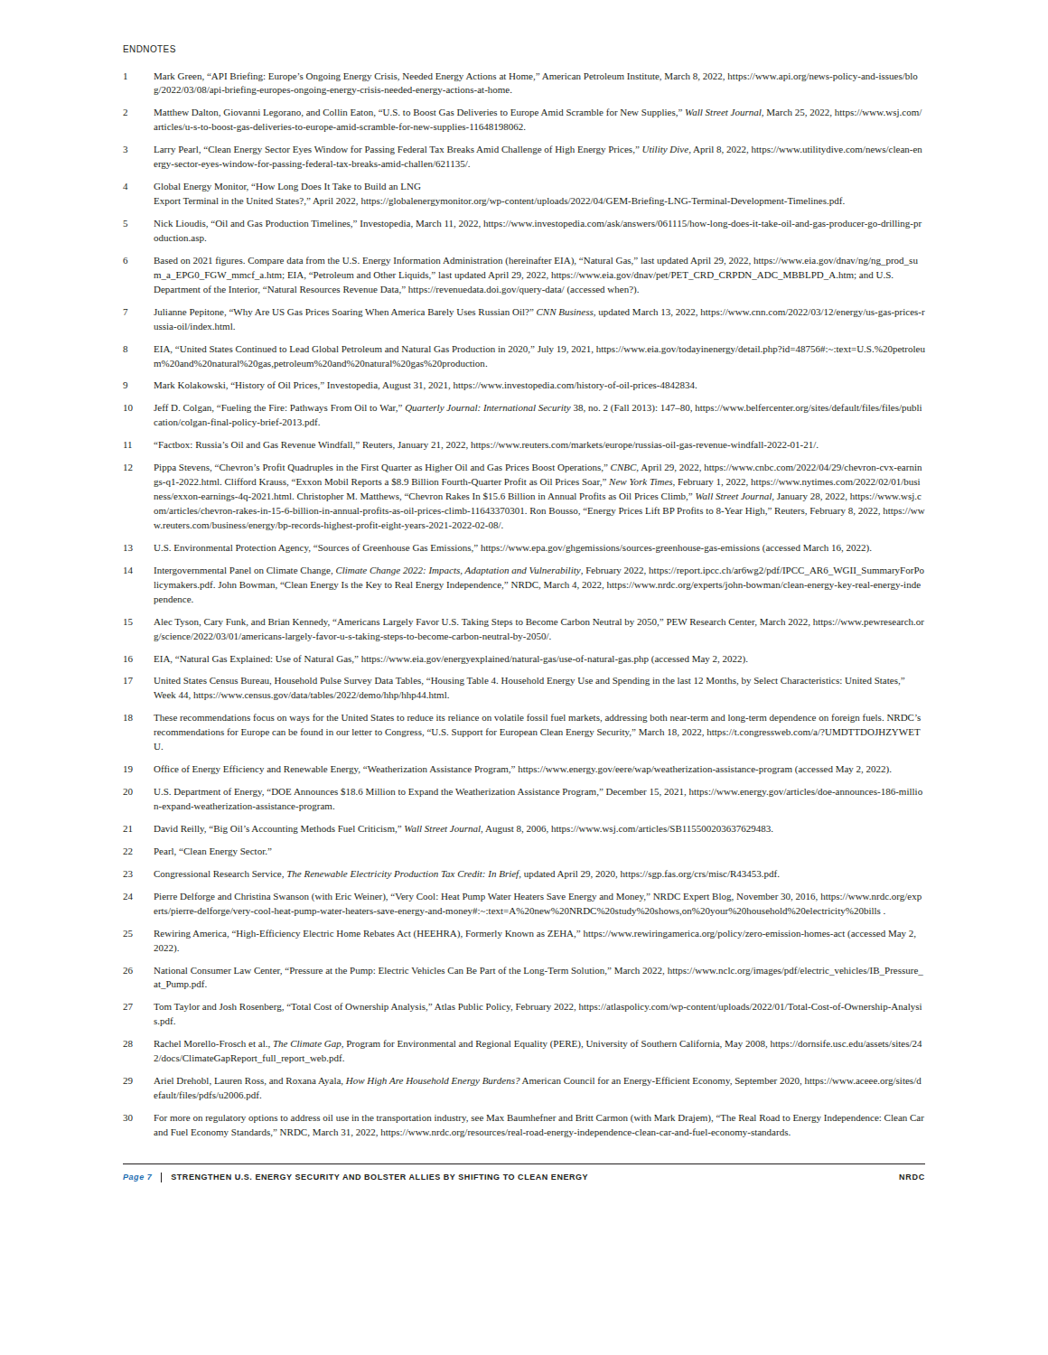ENDNOTES
1 Mark Green, “API Briefing: Europe’s Ongoing Energy Crisis, Needed Energy Actions at Home,” American Petroleum Institute, March 8, 2022, https://www.api.org/news-policy-and-issues/blog/2022/03/08/api-briefing-europes-ongoing-energy-crisis-needed-energy-actions-at-home.
2 Matthew Dalton, Giovanni Legorano, and Collin Eaton, “U.S. to Boost Gas Deliveries to Europe Amid Scramble for New Supplies,” Wall Street Journal, March 25, 2022, https://www.wsj.com/articles/u-s-to-boost-gas-deliveries-to-europe-amid-scramble-for-new-supplies-11648198062.
3 Larry Pearl, “Clean Energy Sector Eyes Window for Passing Federal Tax Breaks Amid Challenge of High Energy Prices,” Utility Dive, April 8, 2022, https://www.utilitydive.com/news/clean-energy-sector-eyes-window-for-passing-federal-tax-breaks-amid-challen/621135/.
4 Global Energy Monitor, “How Long Does It Take to Build an LNG
Export Terminal in the United States?,” April 2022, https://globalenergymonitor.org/wp-content/uploads/2022/04/GEM-Briefing-LNG-Terminal-Development-Timelines.pdf.
5 Nick Lioudis, “Oil and Gas Production Timelines,” Investopedia, March 11, 2022, https://www.investopedia.com/ask/answers/061115/how-long-does-it-take-oil-and-gas-producer-go-drilling-production.asp.
6 Based on 2021 figures. Compare data from the U.S. Energy Information Administration (hereinafter EIA), “Natural Gas,” last updated April 29, 2022, https://www.eia.gov/dnav/ng/ng_prod_sum_a_EPG0_FGW_mmcf_a.htm; EIA, “Petroleum and Other Liquids,” last updated April 29, 2022, https://www.eia.gov/dnav/pet/PET_CRD_CRPDN_ADC_MBBLPD_A.htm; and U.S. Department of the Interior, “Natural Resources Revenue Data,” https://revenuedata.doi.gov/query-data/ (accessed when?).
7 Julianne Pepitone, “Why Are US Gas Prices Soaring When America Barely Uses Russian Oil?” CNN Business, updated March 13, 2022, https://www.cnn.com/2022/03/12/energy/us-gas-prices-russia-oil/index.html.
8 EIA, “United States Continued to Lead Global Petroleum and Natural Gas Production in 2020,” July 19, 2021, https://www.eia.gov/todayinenergy/detail.php?id=48756#:~:text=U.S.%20petroleum%20and%20natural%20gas,petroleum%20and%20natural%20gas%20production.
9 Mark Kolakowski, “History of Oil Prices,” Investopedia, August 31, 2021, https://www.investopedia.com/history-of-oil-prices-4842834.
10 Jeff D. Colgan, “Fueling the Fire: Pathways From Oil to War,” Quarterly Journal: International Security 38, no. 2 (Fall 2013): 147–80, https://www.belfercenter.org/sites/default/files/files/publication/colgan-final-policy-brief-2013.pdf.
11“Factbox: Russia’s Oil and Gas Revenue Windfall,” Reuters, January 21, 2022, https://www.reuters.com/markets/europe/russias-oil-gas-revenue-windfall-2022-01-21/.
12 Pippa Stevens, “Chevron’s Profit Quadruples in the First Quarter as Higher Oil and Gas Prices Boost Operations,” CNBC, April 29, 2022, https://www.cnbc.com/2022/04/29/chevron-cvx-earnings-q1-2022.html. Clifford Krauss, “Exxon Mobil Reports a $8.9 Billion Fourth-Quarter Profit as Oil Prices Soar,” New York Times, February 1, 2022, https://www.nytimes.com/2022/02/01/business/exxon-earnings-4q-2021.html. Christopher M. Matthews, “Chevron Rakes In $15.6 Billion in Annual Profits as Oil Prices Climb,” Wall Street Journal, January 28, 2022, https://www.wsj.com/articles/chevron-rakes-in-15-6-billion-in-annual-profits-as-oil-prices-climb-11643370301. Ron Bousso, “Energy Prices Lift BP Profits to 8-Year High,” Reuters, February 8, 2022, https://www.reuters.com/business/energy/bp-records-highest-profit-eight-years-2021-2022-02-08/.
13 U.S. Environmental Protection Agency, “Sources of Greenhouse Gas Emissions,” https://www.epa.gov/ghgemissions/sources-greenhouse-gas-emissions (accessed March 16, 2022).
14 Intergovernmental Panel on Climate Change, Climate Change 2022: Impacts, Adaptation and Vulnerability, February 2022, https://report.ipcc.ch/ar6wg2/pdf/IPCC_AR6_WGII_SummaryForPolicymakers.pdf. John Bowman, “Clean Energy Is the Key to Real Energy Independence,” NRDC, March 4, 2022, https://www.nrdc.org/experts/john-bowman/clean-energy-key-real-energy-independence.
15 Alec Tyson, Cary Funk, and Brian Kennedy, “Americans Largely Favor U.S. Taking Steps to Become Carbon Neutral by 2050,” PEW Research Center, March 2022, https://www.pewresearch.org/science/2022/03/01/americans-largely-favor-u-s-taking-steps-to-become-carbon-neutral-by-2050/.
16 EIA, “Natural Gas Explained: Use of Natural Gas,” https://www.eia.gov/energyexplained/natural-gas/use-of-natural-gas.php (accessed May 2, 2022).
17 United States Census Bureau, Household Pulse Survey Data Tables, “Housing Table 4. Household Energy Use and Spending in the last 12 Months, by Select Characteristics: United States,” Week 44, https://www.census.gov/data/tables/2022/demo/hhp/hhp44.html.
18 These recommendations focus on ways for the United States to reduce its reliance on volatile fossil fuel markets, addressing both near-term and long-term dependence on foreign fuels. NRDC’s recommendations for Europe can be found in our letter to Congress, “U.S. Support for European Clean Energy Security,” March 18, 2022, https://t.congressweb.com/a/?UMDTTDOJHZYWETU.
19 Office of Energy Efficiency and Renewable Energy, “Weatherization Assistance Program,” https://www.energy.gov/eere/wap/weatherization-assistance-program (accessed May 2, 2022).
20 U.S. Department of Energy, “DOE Announces $18.6 Million to Expand the Weatherization Assistance Program,” December 15, 2021, https://www.energy.gov/articles/doe-announces-186-million-expand-weatherization-assistance-program.
21 David Reilly, “Big Oil’s Accounting Methods Fuel Criticism,” Wall Street Journal, August 8, 2006, https://www.wsj.com/articles/SB115500203637629483.
22 Pearl, “Clean Energy Sector.”
23 Congressional Research Service, The Renewable Electricity Production Tax Credit: In Brief, updated April 29, 2020, https://sgp.fas.org/crs/misc/R43453.pdf.
24 Pierre Delforge and Christina Swanson (with Eric Weiner), “Very Cool: Heat Pump Water Heaters Save Energy and Money,” NRDC Expert Blog, November 30, 2016, https://www.nrdc.org/experts/pierre-delforge/very-cool-heat-pump-water-heaters-save-energy-and-money#:~:text=A%20new%20NRDC%20study%20shows,on%20your%20household%20electricity%20bills .
25 Rewiring America, “High-Efficiency Electric Home Rebates Act (HEEHRA), Formerly Known as ZEHA,” https://www.rewiringamerica.org/policy/zero-emission-homes-act (accessed May 2, 2022).
26 National Consumer Law Center, “Pressure at the Pump: Electric Vehicles Can Be Part of the Long-Term Solution,” March 2022, https://www.nclc.org/images/pdf/electric_vehicles/IB_Pressure_at_Pump.pdf.
27 Tom Taylor and Josh Rosenberg, “Total Cost of Ownership Analysis,” Atlas Public Policy, February 2022, https://atlaspolicy.com/wp-content/uploads/2022/01/Total-Cost-of-Ownership-Analysis.pdf.
28 Rachel Morello-Frosch et al., The Climate Gap, Program for Environmental and Regional Equality (PERE), University of Southern California, May 2008, https://dornsife.usc.edu/assets/sites/242/docs/ClimateGapReport_full_report_web.pdf.
29 Ariel Drehobl, Lauren Ross, and Roxana Ayala, How High Are Household Energy Burdens? American Council for an Energy-Efficient Economy, September 2020, https://www.aceee.org/sites/default/files/pdfs/u2006.pdf.
30 For more on regulatory options to address oil use in the transportation industry, see Max Baumhefner and Britt Carmon (with Mark Drajem), “The Real Road to Energy Independence: Clean Car and Fuel Economy Standards,” NRDC, March 31, 2022, https://www.nrdc.org/resources/real-road-energy-independence-clean-car-and-fuel-economy-standards.
Page 7 Strengthen U.S. Energy Security and Bolster Allies by Shifting to Clean Energy
NRDC